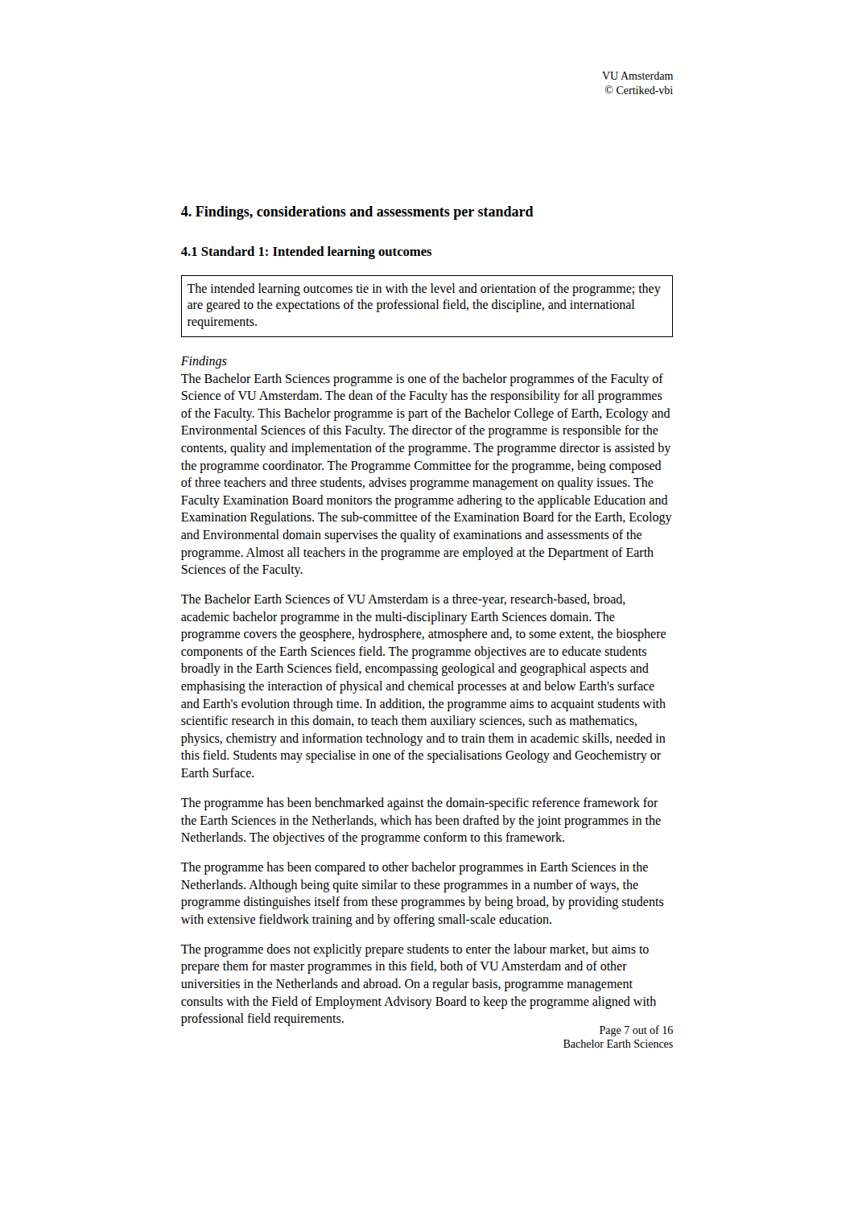VU Amsterdam
© Certiked-vbi
4. Findings, considerations and assessments per standard
4.1 Standard 1: Intended learning outcomes
The intended learning outcomes tie in with the level and orientation of the programme; they are geared to the expectations of the professional field, the discipline, and international requirements.
Findings
The Bachelor Earth Sciences programme is one of the bachelor programmes of the Faculty of Science of VU Amsterdam. The dean of the Faculty has the responsibility for all programmes of the Faculty. This Bachelor programme is part of the Bachelor College of Earth, Ecology and Environmental Sciences of this Faculty. The director of the programme is responsible for the contents, quality and implementation of the programme. The programme director is assisted by the programme coordinator. The Programme Committee for the programme, being composed of three teachers and three students, advises programme management on quality issues. The Faculty Examination Board monitors the programme adhering to the applicable Education and Examination Regulations. The sub-committee of the Examination Board for the Earth, Ecology and Environmental domain supervises the quality of examinations and assessments of the programme. Almost all teachers in the programme are employed at the Department of Earth Sciences of the Faculty.
The Bachelor Earth Sciences of VU Amsterdam is a three-year, research-based, broad, academic bachelor programme in the multi-disciplinary Earth Sciences domain. The programme covers the geosphere, hydrosphere, atmosphere and, to some extent, the biosphere components of the Earth Sciences field. The programme objectives are to educate students broadly in the Earth Sciences field, encompassing geological and geographical aspects and emphasising the interaction of physical and chemical processes at and below Earth's surface and Earth's evolution through time. In addition, the programme aims to acquaint students with scientific research in this domain, to teach them auxiliary sciences, such as mathematics, physics, chemistry and information technology and to train them in academic skills, needed in this field. Students may specialise in one of the specialisations Geology and Geochemistry or Earth Surface.
The programme has been benchmarked against the domain-specific reference framework for the Earth Sciences in the Netherlands, which has been drafted by the joint programmes in the Netherlands. The objectives of the programme conform to this framework.
The programme has been compared to other bachelor programmes in Earth Sciences in the Netherlands. Although being quite similar to these programmes in a number of ways, the programme distinguishes itself from these programmes by being broad, by providing students with extensive fieldwork training and by offering small-scale education.
The programme does not explicitly prepare students to enter the labour market, but aims to prepare them for master programmes in this field, both of VU Amsterdam and of other universities in the Netherlands and abroad. On a regular basis, programme management consults with the Field of Employment Advisory Board to keep the programme aligned with professional field requirements.
Page 7 out of 16
Bachelor Earth Sciences